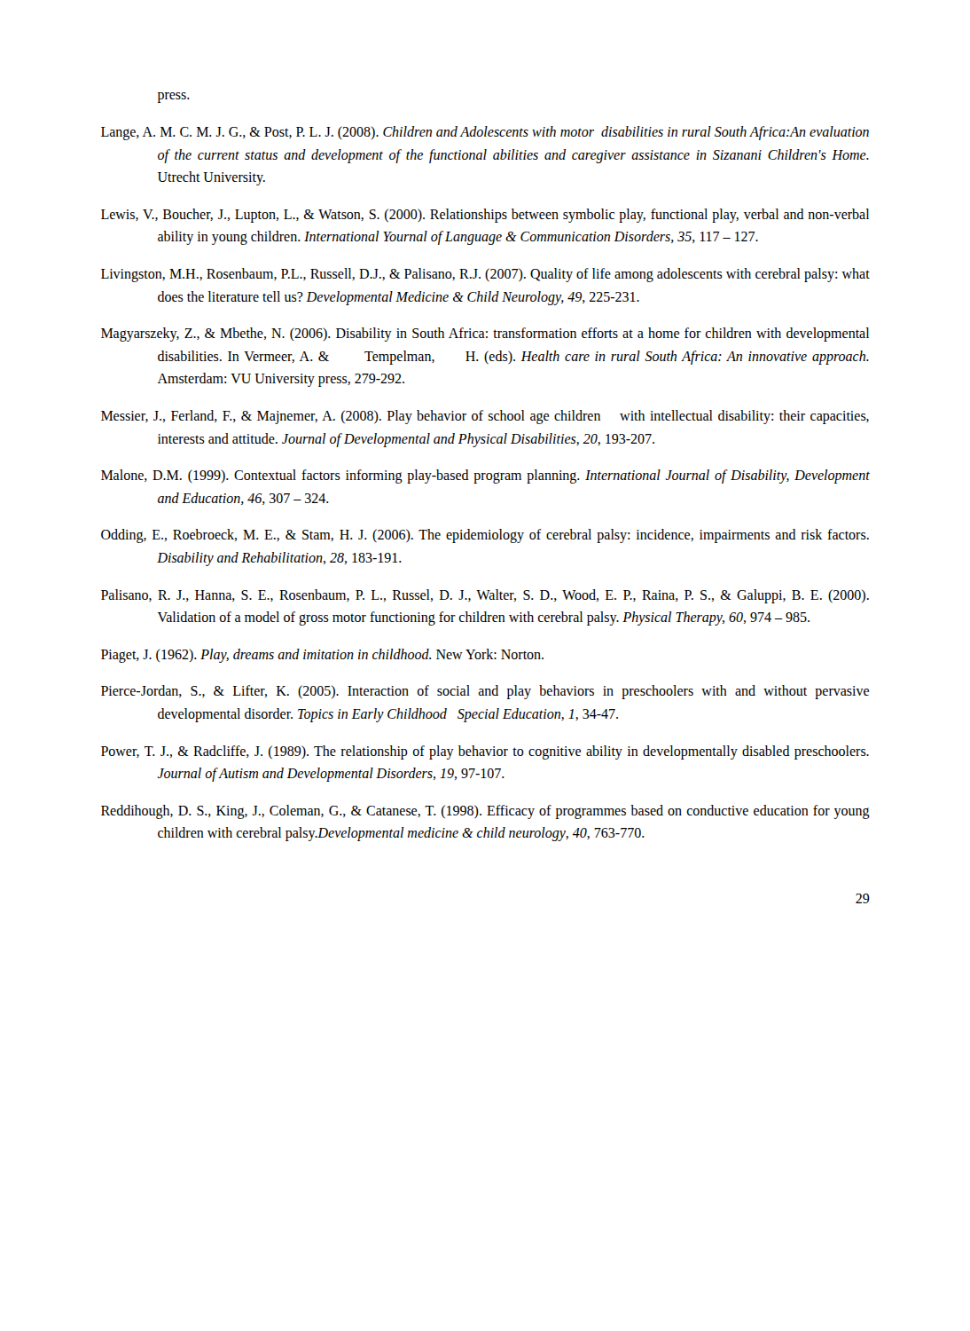press.
Lange, A. M. C. M. J. G., & Post, P. L. J. (2008). Children and Adolescents with motor disabilities in rural South Africa:An evaluation of the current status and development of the functional abilities and caregiver assistance in Sizanani Children's Home. Utrecht University.
Lewis, V., Boucher, J., Lupton, L., & Watson, S. (2000). Relationships between symbolic play, functional play, verbal and non-verbal ability in young children. International Yournal of Language & Communication Disorders, 35, 117 – 127.
Livingston, M.H., Rosenbaum, P.L., Russell, D.J., & Palisano, R.J. (2007). Quality of life among adolescents with cerebral palsy: what does the literature tell us? Developmental Medicine & Child Neurology, 49, 225-231.
Magyarszeky, Z., & Mbethe, N. (2006). Disability in South Africa: transformation efforts at a home for children with developmental disabilities. In Vermeer, A. & Tempelman, H. (eds). Health care in rural South Africa: An innovative approach. Amsterdam: VU University press, 279-292.
Messier, J., Ferland, F., & Majnemer, A. (2008). Play behavior of school age children with intellectual disability: their capacities, interests and attitude. Journal of Developmental and Physical Disabilities, 20, 193-207.
Malone, D.M. (1999). Contextual factors informing play-based program planning. International Journal of Disability, Development and Education, 46, 307 – 324.
Odding, E., Roebroeck, M. E., & Stam, H. J. (2006). The epidemiology of cerebral palsy: incidence, impairments and risk factors. Disability and Rehabilitation, 28, 183-191.
Palisano, R. J., Hanna, S. E., Rosenbaum, P. L., Russel, D. J., Walter, S. D., Wood, E. P., Raina, P. S., & Galuppi, B. E. (2000). Validation of a model of gross motor functioning for children with cerebral palsy. Physical Therapy, 60, 974 – 985.
Piaget, J. (1962). Play, dreams and imitation in childhood. New York: Norton.
Pierce-Jordan, S., & Lifter, K. (2005). Interaction of social and play behaviors in preschoolers with and without pervasive developmental disorder. Topics in Early Childhood Special Education, 1, 34-47.
Power, T. J., & Radcliffe, J. (1989). The relationship of play behavior to cognitive ability in developmentally disabled preschoolers. Journal of Autism and Developmental Disorders, 19, 97-107.
Reddihough, D. S., King, J., Coleman, G., & Catanese, T. (1998). Efficacy of programmes based on conductive education for young children with cerebral palsy.Developmental medicine & child neurology, 40, 763-770.
29